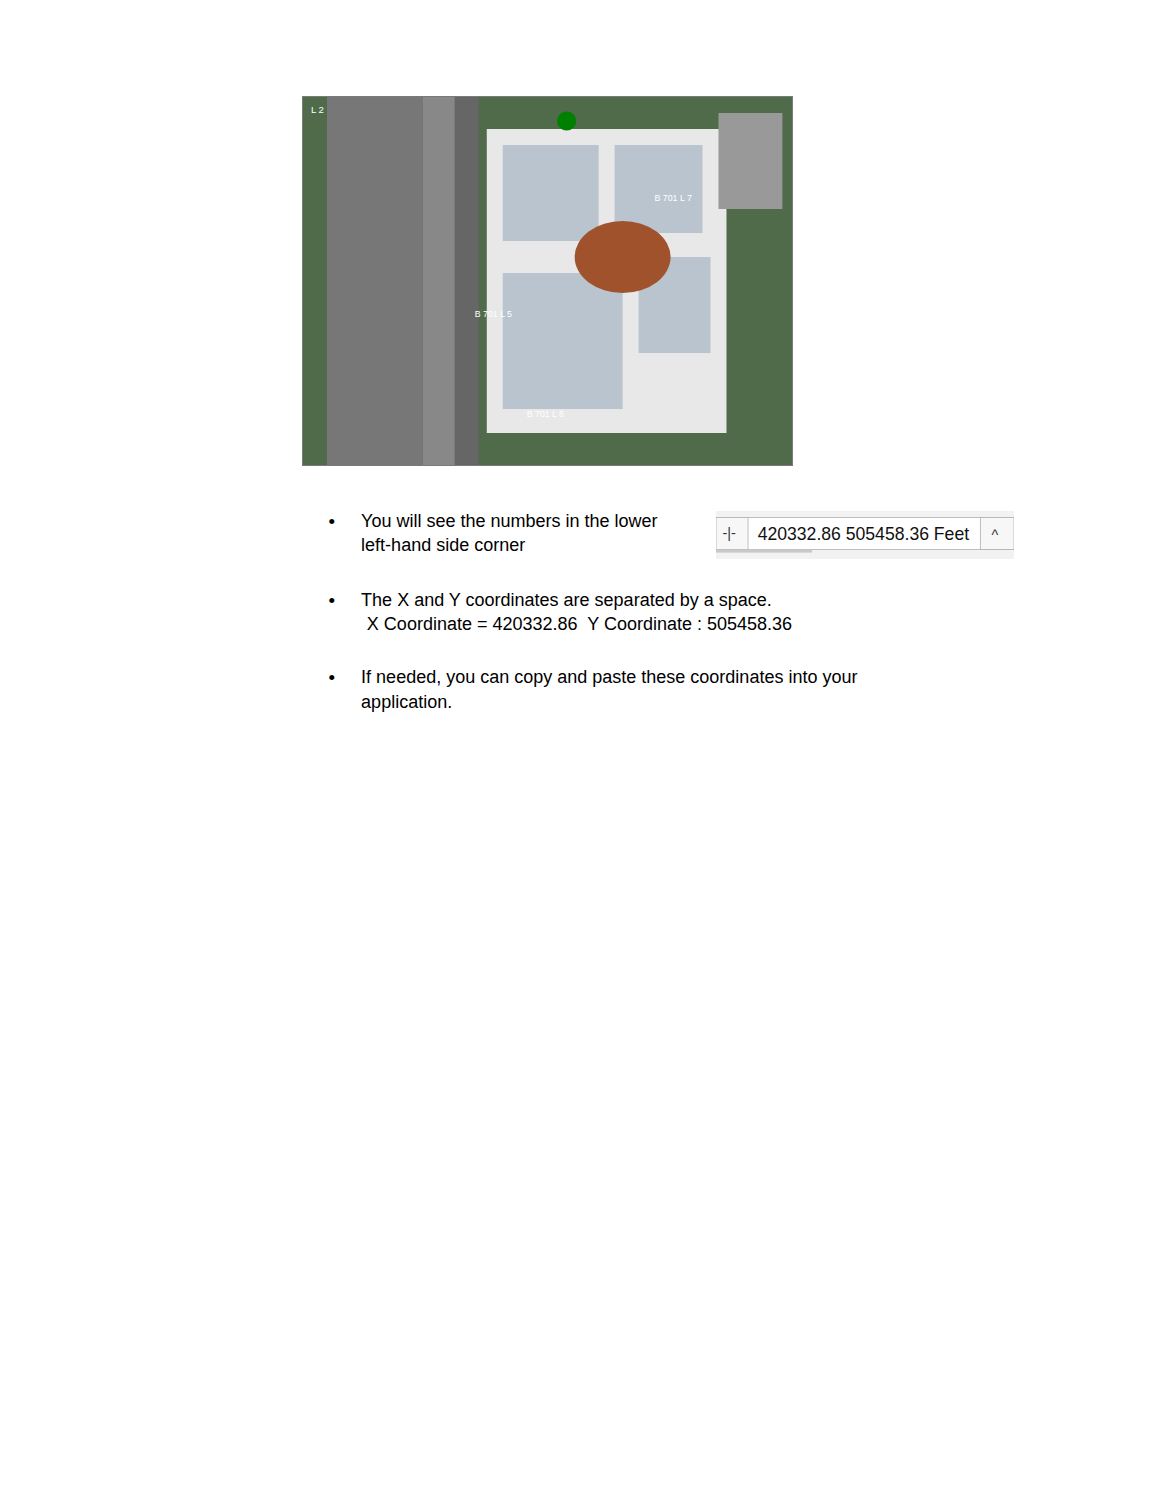You will see the numbers in the lower left-hand side corner
The X and Y coordinates are separated by a space. X Coordinate = 420332.86 Y Coordinate : 505458.36
If needed, you can copy and paste these coordinates into your application.